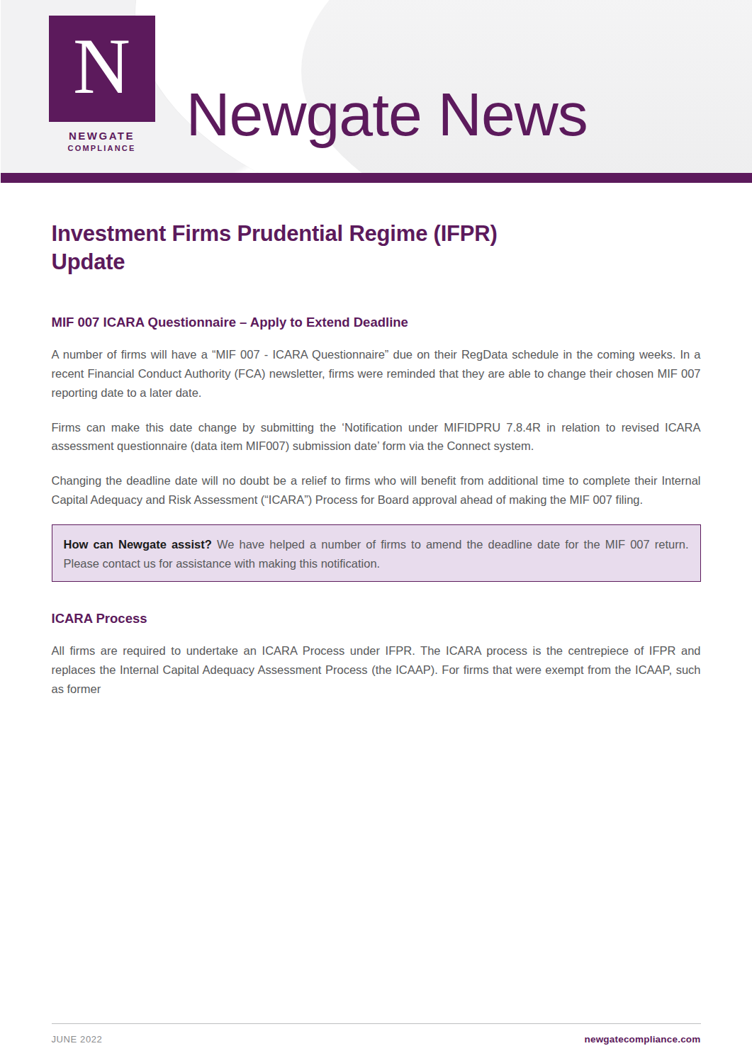N
NEWGATE
COMPLIANCE
Newgate News
Investment Firms Prudential Regime (IFPR)
Update
MIF 007 ICARA Questionnaire – Apply to Extend Deadline
A number of firms will have a “MIF 007 - ICARA Questionnaire” due on their RegData schedule in the coming weeks. In a recent Financial Conduct Authority (FCA) newsletter, firms were reminded that they are able to change their chosen MIF 007 reporting date to a later date.
Firms can make this date change by submitting the ‘Notification under MIFIDPRU 7.8.4R in relation to revised ICARA assessment questionnaire (data item MIF007) submission date’ form via the Connect system.
Changing the deadline date will no doubt be a relief to firms who will benefit from additional time to complete their Internal Capital Adequacy and Risk Assessment (“ICARA”) Process for Board approval ahead of making the MIF 007 filing.
How can Newgate assist? We have helped a number of firms to amend the deadline date for the MIF 007 return. Please contact us for assistance with making this notification.
ICARA Process
All firms are required to undertake an ICARA Process under IFPR. The ICARA process is the centrepiece of IFPR and replaces the Internal Capital Adequacy Assessment Process (the ICAAP). For firms that were exempt from the ICAAP, such as former
JUNE 2022
newgatecompliance.com